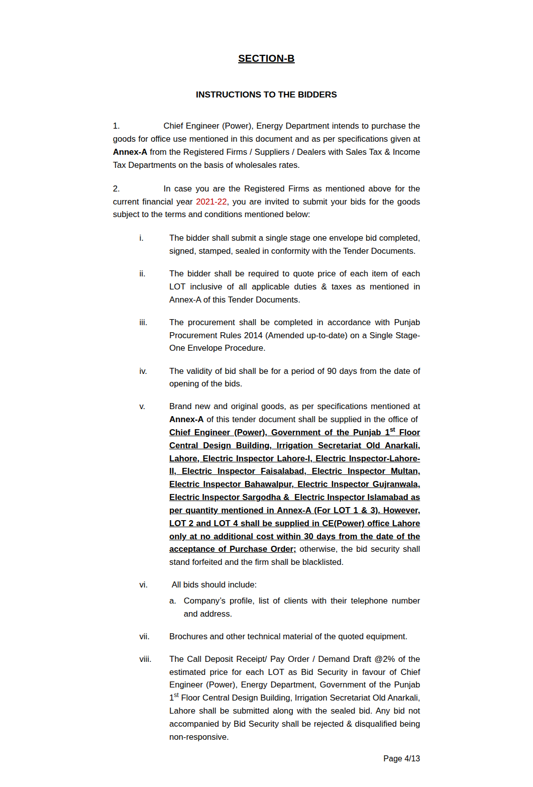SECTION-B
INSTRUCTIONS TO THE BIDDERS
1. Chief Engineer (Power), Energy Department intends to purchase the goods for office use mentioned in this document and as per specifications given at Annex-A from the Registered Firms / Suppliers / Dealers with Sales Tax & Income Tax Departments on the basis of wholesales rates.
2. In case you are the Registered Firms as mentioned above for the current financial year 2021-22, you are invited to submit your bids for the goods subject to the terms and conditions mentioned below:
i. The bidder shall submit a single stage one envelope bid completed, signed, stamped, sealed in conformity with the Tender Documents.
ii. The bidder shall be required to quote price of each item of each LOT inclusive of all applicable duties & taxes as mentioned in Annex-A of this Tender Documents.
iii. The procurement shall be completed in accordance with Punjab Procurement Rules 2014 (Amended up-to-date) on a Single Stage-One Envelope Procedure.
iv. The validity of bid shall be for a period of 90 days from the date of opening of the bids.
v. Brand new and original goods, as per specifications mentioned at Annex-A of this tender document shall be supplied in the office of Chief Engineer (Power), Government of the Punjab 1st Floor Central Design Building, Irrigation Secretariat Old Anarkali, Lahore, Electric Inspector Lahore-I, Electric Inspector-Lahore-II, Electric Inspector Faisalabad, Electric Inspector Multan, Electric Inspector Bahawalpur, Electric Inspector Gujranwala, Electric Inspector Sargodha & Electric Inspector Islamabad as per quantity mentioned in Annex-A (For LOT 1 & 3). However, LOT 2 and LOT 4 shall be supplied in CE(Power) office Lahore only at no additional cost within 30 days from the date of the acceptance of Purchase Order; otherwise, the bid security shall stand forfeited and the firm shall be blacklisted.
vi. All bids should include:
a. Company’s profile, list of clients with their telephone number and address.
vii. Brochures and other technical material of the quoted equipment.
viii. The Call Deposit Receipt/ Pay Order / Demand Draft @2% of the estimated price for each LOT as Bid Security in favour of Chief Engineer (Power), Energy Department, Government of the Punjab 1st Floor Central Design Building, Irrigation Secretariat Old Anarkali, Lahore shall be submitted along with the sealed bid. Any bid not accompanied by Bid Security shall be rejected & disqualified being non-responsive.
Page 4/13